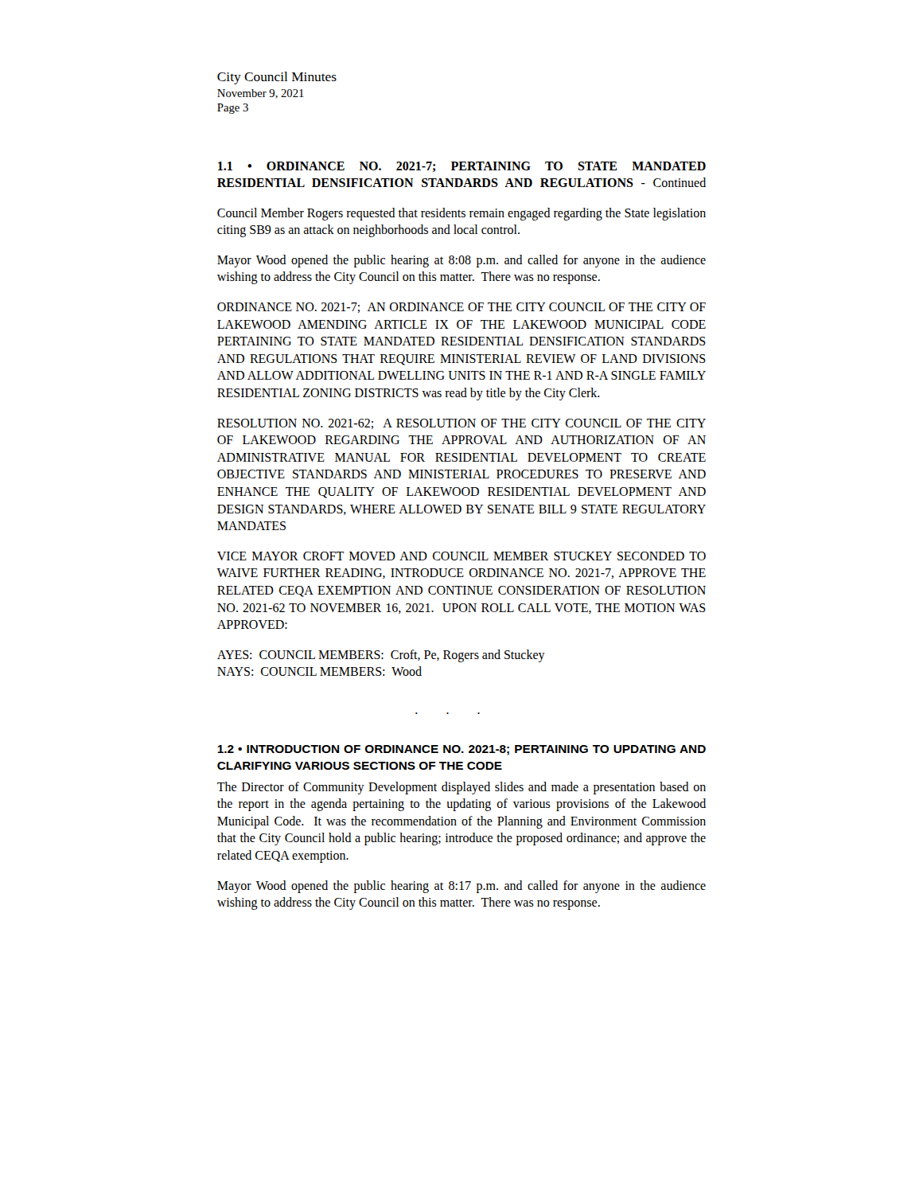City Council Minutes
November 9, 2021
Page 3
1.1 • ORDINANCE NO. 2021-7; PERTAINING TO STATE MANDATED RESIDENTIAL DENSIFICATION STANDARDS AND REGULATIONS - Continued
Council Member Rogers requested that residents remain engaged regarding the State legislation citing SB9 as an attack on neighborhoods and local control.
Mayor Wood opened the public hearing at 8:08 p.m. and called for anyone in the audience wishing to address the City Council on this matter. There was no response.
ORDINANCE NO. 2021-7; AN ORDINANCE OF THE CITY COUNCIL OF THE CITY OF LAKEWOOD AMENDING ARTICLE IX OF THE LAKEWOOD MUNICIPAL CODE PERTAINING TO STATE MANDATED RESIDENTIAL DENSIFICATION STANDARDS AND REGULATIONS THAT REQUIRE MINISTERIAL REVIEW OF LAND DIVISIONS AND ALLOW ADDITIONAL DWELLING UNITS IN THE R-1 AND R-A SINGLE FAMILY RESIDENTIAL ZONING DISTRICTS was read by title by the City Clerk.
RESOLUTION NO. 2021-62; A RESOLUTION OF THE CITY COUNCIL OF THE CITY OF LAKEWOOD REGARDING THE APPROVAL AND AUTHORIZATION OF AN ADMINISTRATIVE MANUAL FOR RESIDENTIAL DEVELOPMENT TO CREATE OBJECTIVE STANDARDS AND MINISTERIAL PROCEDURES TO PRESERVE AND ENHANCE THE QUALITY OF LAKEWOOD RESIDENTIAL DEVELOPMENT AND DESIGN STANDARDS, WHERE ALLOWED BY SENATE BILL 9 STATE REGULATORY MANDATES
VICE MAYOR CROFT MOVED AND COUNCIL MEMBER STUCKEY SECONDED TO WAIVE FURTHER READING, INTRODUCE ORDINANCE NO. 2021-7, APPROVE THE RELATED CEQA EXEMPTION AND CONTINUE CONSIDERATION OF RESOLUTION NO. 2021-62 TO NOVEMBER 16, 2021. UPON ROLL CALL VOTE, THE MOTION WAS APPROVED:
AYES: COUNCIL MEMBERS: Croft, Pe, Rogers and Stuckey
NAYS: COUNCIL MEMBERS: Wood
...
1.2 • INTRODUCTION OF ORDINANCE NO. 2021-8; PERTAINING TO UPDATING AND CLARIFYING VARIOUS SECTIONS OF THE CODE
The Director of Community Development displayed slides and made a presentation based on the report in the agenda pertaining to the updating of various provisions of the Lakewood Municipal Code. It was the recommendation of the Planning and Environment Commission that the City Council hold a public hearing; introduce the proposed ordinance; and approve the related CEQA exemption.
Mayor Wood opened the public hearing at 8:17 p.m. and called for anyone in the audience wishing to address the City Council on this matter. There was no response.